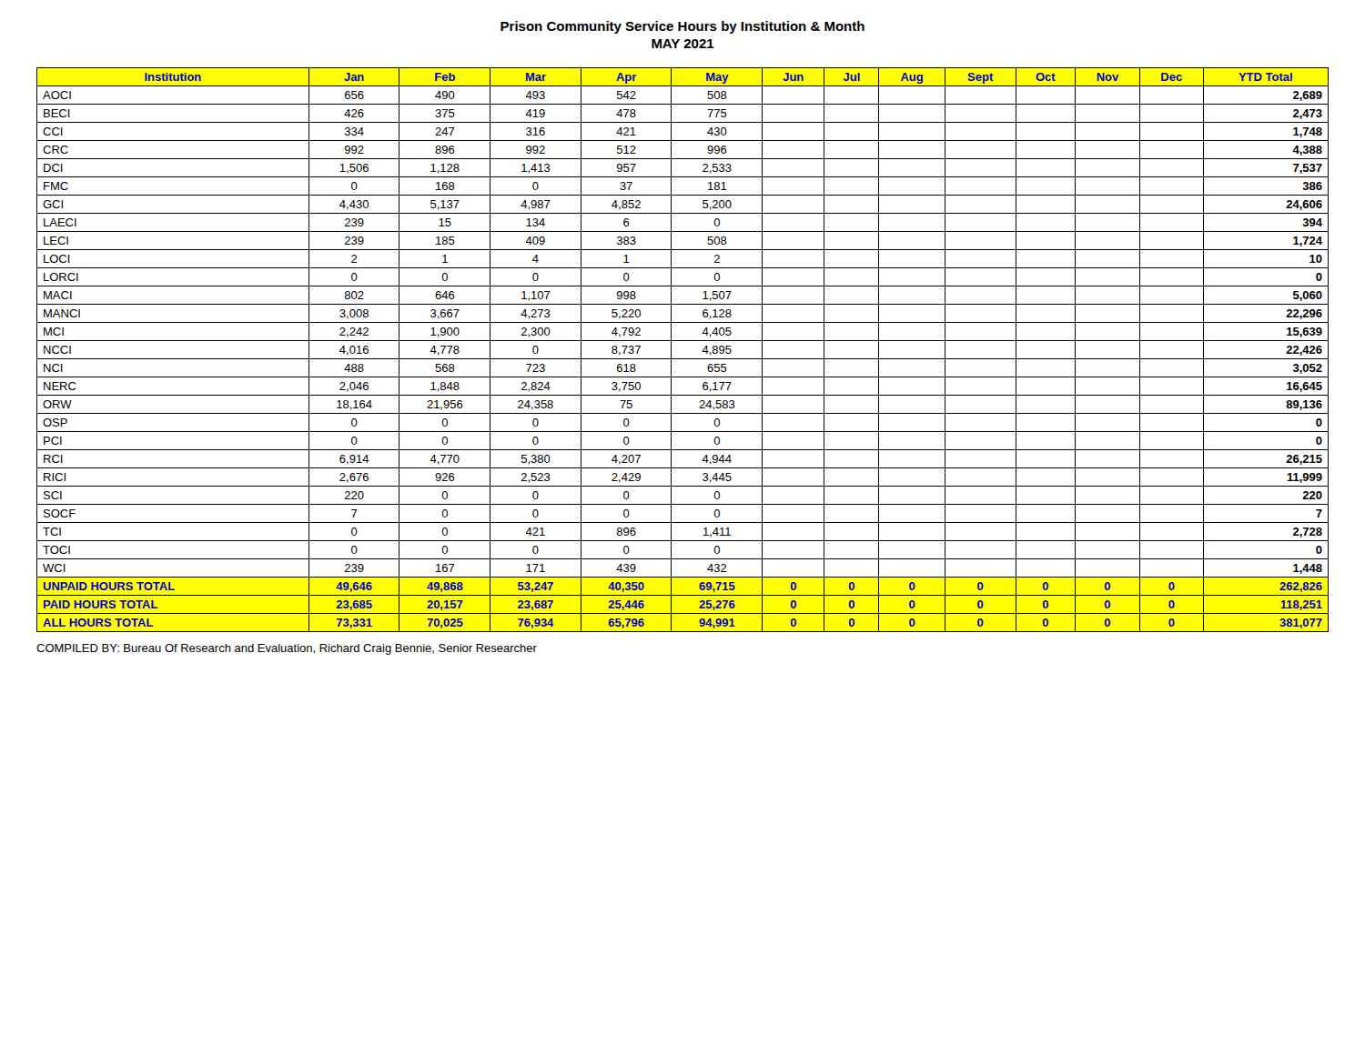Prison Community Service Hours by Institution & Month
MAY 2021
| Institution | Jan | Feb | Mar | Apr | May | Jun | Jul | Aug | Sept | Oct | Nov | Dec | YTD Total |
| --- | --- | --- | --- | --- | --- | --- | --- | --- | --- | --- | --- | --- | --- |
| AOCI | 656 | 490 | 493 | 542 | 508 | | | | | | | | 2,689 |
| BECI | 426 | 375 | 419 | 478 | 775 | | | | | | | | 2,473 |
| CCI | 334 | 247 | 316 | 421 | 430 | | | | | | | | 1,748 |
| CRC | 992 | 896 | 992 | 512 | 996 | | | | | | | | 4,388 |
| DCI | 1,506 | 1,128 | 1,413 | 957 | 2,533 | | | | | | | | 7,537 |
| FMC | 0 | 168 | 0 | 37 | 181 | | | | | | | | 386 |
| GCI | 4,430 | 5,137 | 4,987 | 4,852 | 5,200 | | | | | | | | 24,606 |
| LAECI | 239 | 15 | 134 | 6 | 0 | | | | | | | | 394 |
| LECI | 239 | 185 | 409 | 383 | 508 | | | | | | | | 1,724 |
| LOCI | 2 | 1 | 4 | 1 | 2 | | | | | | | | 10 |
| LORCI | 0 | 0 | 0 | 0 | 0 | | | | | | | | 0 |
| MACI | 802 | 646 | 1,107 | 998 | 1,507 | | | | | | | | 5,060 |
| MANCI | 3,008 | 3,667 | 4,273 | 5,220 | 6,128 | | | | | | | | 22,296 |
| MCI | 2,242 | 1,900 | 2,300 | 4,792 | 4,405 | | | | | | | | 15,639 |
| NCCI | 4,016 | 4,778 | 0 | 8,737 | 4,895 | | | | | | | | 22,426 |
| NCI | 488 | 568 | 723 | 618 | 655 | | | | | | | | 3,052 |
| NERC | 2,046 | 1,848 | 2,824 | 3,750 | 6,177 | | | | | | | | 16,645 |
| ORW | 18,164 | 21,956 | 24,358 | 75 | 24,583 | | | | | | | | 89,136 |
| OSP | 0 | 0 | 0 | 0 | 0 | | | | | | | | 0 |
| PCI | 0 | 0 | 0 | 0 | 0 | | | | | | | | 0 |
| RCI | 6,914 | 4,770 | 5,380 | 4,207 | 4,944 | | | | | | | | 26,215 |
| RICI | 2,676 | 926 | 2,523 | 2,429 | 3,445 | | | | | | | | 11,999 |
| SCI | 220 | 0 | 0 | 0 | 0 | | | | | | | | 220 |
| SOCF | 7 | 0 | 0 | 0 | 0 | | | | | | | | 7 |
| TCI | 0 | 0 | 421 | 896 | 1,411 | | | | | | | | 2,728 |
| TOCI | 0 | 0 | 0 | 0 | 0 | | | | | | | | 0 |
| WCI | 239 | 167 | 171 | 439 | 432 | | | | | | | | 1,448 |
| UNPAID HOURS TOTAL | 49,646 | 49,868 | 53,247 | 40,350 | 69,715 | 0 | 0 | 0 | 0 | 0 | 0 | 0 | 262,826 |
| PAID HOURS TOTAL | 23,685 | 20,157 | 23,687 | 25,446 | 25,276 | 0 | 0 | 0 | 0 | 0 | 0 | 0 | 118,251 |
| ALL HOURS TOTAL | 73,331 | 70,025 | 76,934 | 65,796 | 94,991 | 0 | 0 | 0 | 0 | 0 | 0 | 0 | 381,077 |
COMPILED BY: Bureau Of Research and Evaluation, Richard Craig Bennie, Senior Researcher